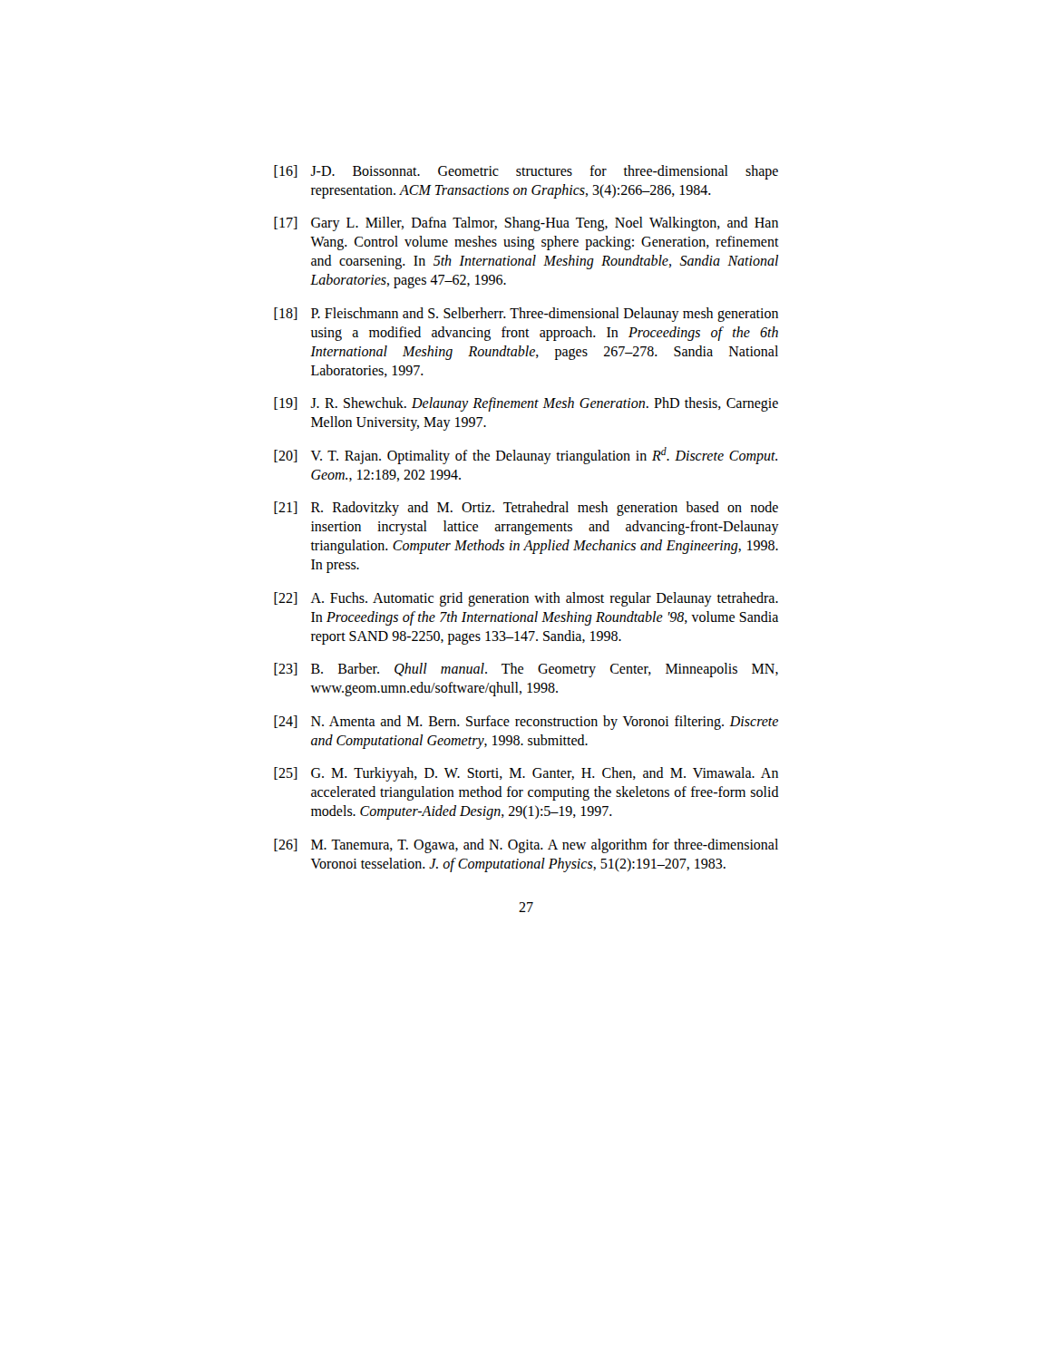[16] J-D. Boissonnat. Geometric structures for three-dimensional shape representation. ACM Transactions on Graphics, 3(4):266–286, 1984.
[17] Gary L. Miller, Dafna Talmor, Shang-Hua Teng, Noel Walkington, and Han Wang. Control volume meshes using sphere packing: Generation, refinement and coarsening. In 5th International Meshing Roundtable, Sandia National Laboratories, pages 47–62, 1996.
[18] P. Fleischmann and S. Selberherr. Three-dimensional Delaunay mesh generation using a modified advancing front approach. In Proceedings of the 6th International Meshing Roundtable, pages 267–278. Sandia National Laboratories, 1997.
[19] J. R. Shewchuk. Delaunay Refinement Mesh Generation. PhD thesis, Carnegie Mellon University, May 1997.
[20] V. T. Rajan. Optimality of the Delaunay triangulation in Rd. Discrete Comput. Geom., 12:189, 202 1994.
[21] R. Radovitzky and M. Ortiz. Tetrahedral mesh generation based on node insertion incrystal lattice arrangements and advancing-front-Delaunay triangulation. Computer Methods in Applied Mechanics and Engineering, 1998. In press.
[22] A. Fuchs. Automatic grid generation with almost regular Delaunay tetrahedra. In Proceedings of the 7th International Meshing Roundtable '98, volume Sandia report SAND 98-2250, pages 133–147. Sandia, 1998.
[23] B. Barber. Qhull manual. The Geometry Center, Minneapolis MN, www.geom.umn.edu/software/qhull, 1998.
[24] N. Amenta and M. Bern. Surface reconstruction by Voronoi filtering. Discrete and Computational Geometry, 1998. submitted.
[25] G. M. Turkiyyah, D. W. Storti, M. Ganter, H. Chen, and M. Vimawala. An accelerated triangulation method for computing the skeletons of free-form solid models. Computer-Aided Design, 29(1):5–19, 1997.
[26] M. Tanemura, T. Ogawa, and N. Ogita. A new algorithm for three-dimensional Voronoi tesselation. J. of Computational Physics, 51(2):191–207, 1983.
27